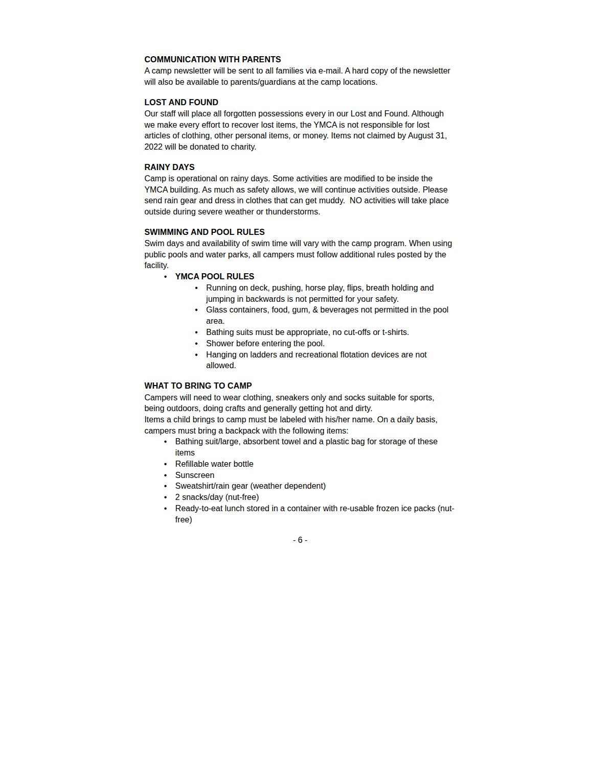COMMUNICATION WITH PARENTS
A camp newsletter will be sent to all families via e-mail. A hard copy of the newsletter will also be available to parents/guardians at the camp locations.
LOST AND FOUND
Our staff will place all forgotten possessions every in our Lost and Found. Although we make every effort to recover lost items, the YMCA is not responsible for lost articles of clothing, other personal items, or money. Items not claimed by August 31, 2022 will be donated to charity.
RAINY DAYS
Camp is operational on rainy days. Some activities are modified to be inside the YMCA building. As much as safety allows, we will continue activities outside. Please send rain gear and dress in clothes that can get muddy. NO activities will take place outside during severe weather or thunderstorms.
SWIMMING AND POOL RULES
Swim days and availability of swim time will vary with the camp program. When using public pools and water parks, all campers must follow additional rules posted by the facility.
YMCA POOL RULES
Running on deck, pushing, horse play, flips, breath holding and jumping in backwards is not permitted for your safety.
Glass containers, food, gum, & beverages not permitted in the pool area.
Bathing suits must be appropriate, no cut-offs or t-shirts.
Shower before entering the pool.
Hanging on ladders and recreational flotation devices are not allowed.
WHAT TO BRING TO CAMP
Campers will need to wear clothing, sneakers only and socks suitable for sports, being outdoors, doing crafts and generally getting hot and dirty.
Items a child brings to camp must be labeled with his/her name. On a daily basis, campers must bring a backpack with the following items:
Bathing suit/large, absorbent towel and a plastic bag for storage of these items
Refillable water bottle
Sunscreen
Sweatshirt/rain gear (weather dependent)
2 snacks/day (nut-free)
Ready-to-eat lunch stored in a container with re-usable frozen ice packs (nut-free)
- 6 -